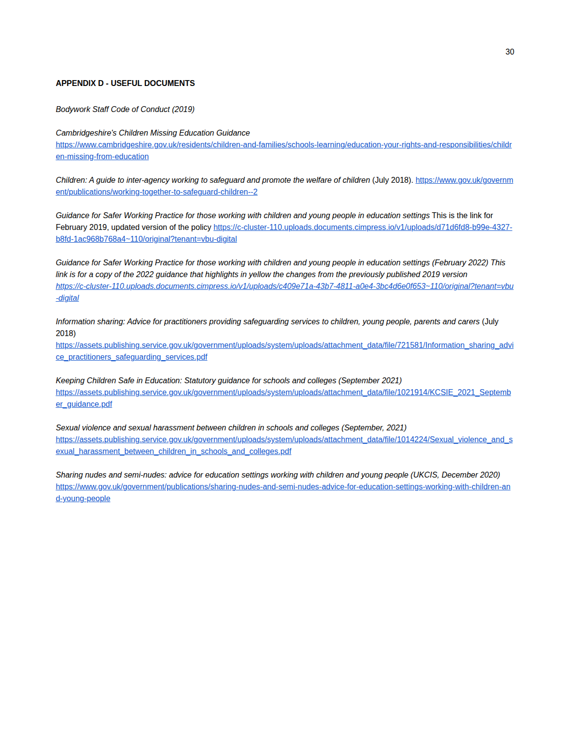30
APPENDIX D - USEFUL DOCUMENTS
Bodywork Staff Code of Conduct (2019)
Cambridgeshire's Children Missing Education Guidance
https://www.cambridgeshire.gov.uk/residents/children-and-families/schools-learning/education-your-rights-and-responsibilities/children-missing-from-education
Children: A guide to inter-agency working to safeguard and promote the welfare of children (July 2018). https://www.gov.uk/government/publications/working-together-to-safeguard-children--2
Guidance for Safer Working Practice for those working with children and young people in education settings This is the link for February 2019, updated version of the policy https://c-cluster-110.uploads.documents.cimpress.io/v1/uploads/d71d6fd8-b99e-4327-b8fd-1ac968b768a4~110/original?tenant=vbu-digital
Guidance for Safer Working Practice for those working with children and young people in education settings (February 2022) This link is for a copy of the 2022 guidance that highlights in yellow the changes from the previously published 2019 version
https://c-cluster-110.uploads.documents.cimpress.io/v1/uploads/c409e71a-43b7-4811-a0e4-3bc4d6e0f653~110/original?tenant=vbu-digital
Information sharing: Advice for practitioners providing safeguarding services to children, young people, parents and carers (July 2018)
https://assets.publishing.service.gov.uk/government/uploads/system/uploads/attachment_data/file/721581/Information_sharing_advice_practitioners_safeguarding_services.pdf
Keeping Children Safe in Education: Statutory guidance for schools and colleges (September 2021)
https://assets.publishing.service.gov.uk/government/uploads/system/uploads/attachment_data/file/1021914/KCSIE_2021_September_guidance.pdf
Sexual violence and sexual harassment between children in schools and colleges (September, 2021)
https://assets.publishing.service.gov.uk/government/uploads/system/uploads/attachment_data/file/1014224/Sexual_violence_and_sexual_harassment_between_children_in_schools_and_colleges.pdf
Sharing nudes and semi-nudes: advice for education settings working with children and young people (UKCIS, December 2020)
https://www.gov.uk/government/publications/sharing-nudes-and-semi-nudes-advice-for-education-settings-working-with-children-and-young-people